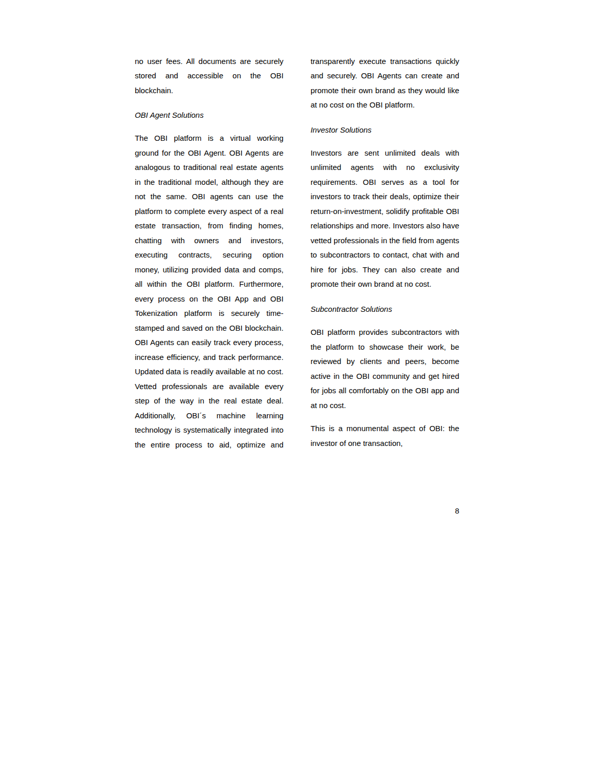no user fees. All documents are securely stored and accessible on the OBI blockchain.
OBI Agent Solutions
The OBI platform is a virtual working ground for the OBI Agent. OBI Agents are analogous to traditional real estate agents in the traditional model, although they are not the same. OBI agents can use the platform to complete every aspect of a real estate transaction, from finding homes, chatting with owners and investors, executing contracts, securing option money, utilizing provided data and comps, all within the OBI platform. Furthermore, every process on the OBI App and OBI Tokenization platform is securely time-stamped and saved on the OBI blockchain. OBI Agents can easily track every process, increase efficiency, and track performance. Updated data is readily available at no cost. Vetted professionals are available every step of the way in the real estate deal. Additionally, OBI´s machine learning technology is systematically integrated into the entire process to aid, optimize and transparently execute transactions quickly and securely. OBI Agents can create and promote their own brand as they would like at no cost on the OBI platform.
Investor Solutions
Investors are sent unlimited deals with unlimited agents with no exclusivity requirements. OBI serves as a tool for investors to track their deals, optimize their return-on-investment, solidify profitable OBI relationships and more. Investors also have vetted professionals in the field from agents to subcontractors to contact, chat with and hire for jobs. They can also create and promote their own brand at no cost.
Subcontractor Solutions
OBI platform provides subcontractors with the platform to showcase their work, be reviewed by clients and peers, become active in the OBI community and get hired for jobs all comfortably on the OBI app and at no cost.
This is a monumental aspect of OBI: the investor of one transaction,
8